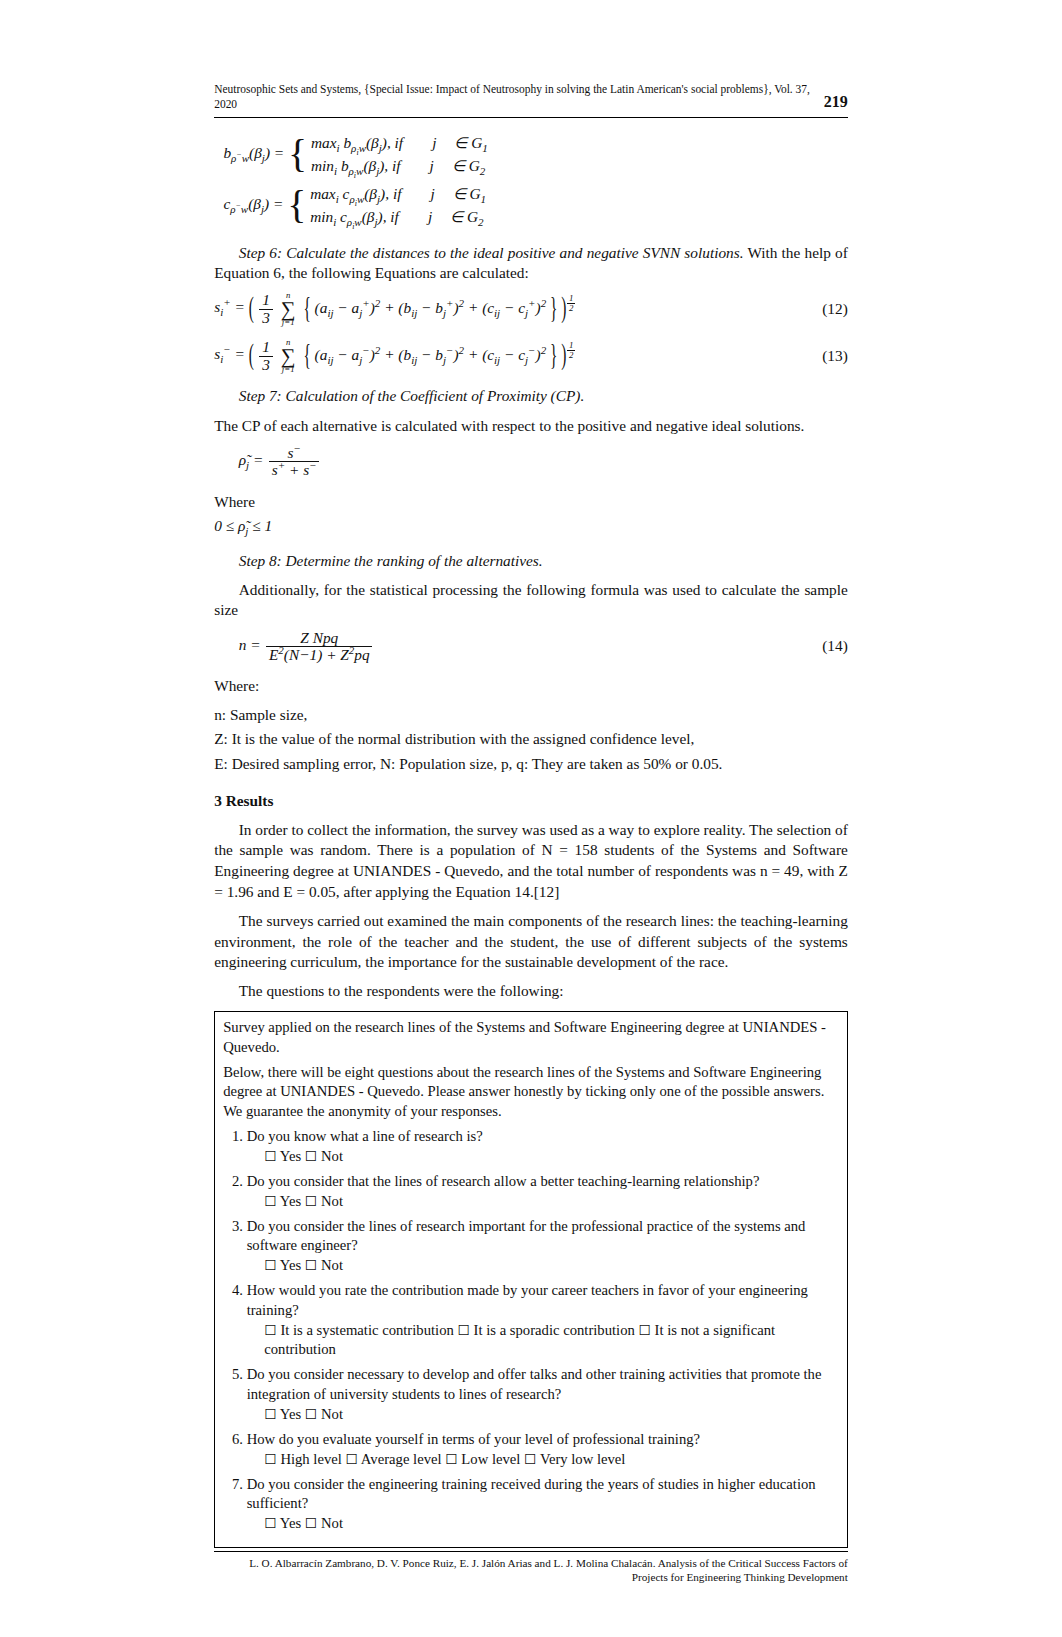Neutrosophic Sets and Systems, {Special Issue: Impact of Neutrosophy in solving the Latin American's social problems}, Vol. 37, 2020
219
bρ−w(βj) = {
maxi bρiw(βj), if j ∈ G1
mini bρiw(βj), if j ∈ G2
cρ−w(βj) = {
maxi cρiw(βj), if j ∈ G1
mini cρiw(βj), if j ∈ G2
Step 6: Calculate the distances to the ideal positive and negative SVNN solutions. With the help of Equation 6, the following Equations are calculated:
si+ = ( 13 ∑nj=1 { (aij − aj+)2 + (bij − bj+)2 + (cij − cj+)2 } )12
(12)
si− = ( 13 ∑nj=1 { (aij − aj−)2 + (bij − bj−)2 + (cij − cj−)2 } )12
(13)
Step 7: Calculation of the Coefficient of Proximity (CP).
The CP of each alternative is calculated with respect to the positive and negative ideal solutions.
ρ̃j = s−s+ + s−
Where
0 ≤ ρ̃j ≤ 1
Step 8: Determine the ranking of the alternatives.
Additionally, for the statistical processing the following formula was used to calculate the sample size
n = Z Npq E2(N−1) + Z2pq
(14)
Where:
n: Sample size,
Z: It is the value of the normal distribution with the assigned confidence level,
E: Desired sampling error, N: Population size, p, q: They are taken as 50% or 0.05.
3 Results
In order to collect the information, the survey was used as a way to explore reality. The selection of the sample was random. There is a population of N = 158 students of the Systems and Software Engineering degree at UNIANDES - Quevedo, and the total number of respondents was n = 49, with Z = 1.96 and E = 0.05, after applying the Equation 14.[12]
The surveys carried out examined the main components of the research lines: the teaching-learning environment, the role of the teacher and the student, the use of different subjects of the systems engineering curriculum, the importance for the sustainable development of the race.
The questions to the respondents were the following:
Survey applied on the research lines of the Systems and Software Engineering degree at UNIANDES - Quevedo.
Below, there will be eight questions about the research lines of the Systems and Software Engineering degree at UNIANDES - Quevedo. Please answer honestly by ticking only one of the possible answers. We guarantee the anonymity of your responses.
Do you know what a line of research is?
☐ Yes ☐ Not
Do you consider that the lines of research allow a better teaching-learning relationship?
☐ Yes ☐ Not
Do you consider the lines of research important for the professional practice of the systems and software engineer?
☐ Yes ☐ Not
How would you rate the contribution made by your career teachers in favor of your engineering training?
☐ It is a systematic contribution ☐ It is a sporadic contribution ☐ It is not a significant contribution
Do you consider necessary to develop and offer talks and other training activities that promote the integration of university students to lines of research?
☐ Yes ☐ Not
How do you evaluate yourself in terms of your level of professional training?
☐ High level ☐ Average level ☐ Low level ☐ Very low level
Do you consider the engineering training received during the years of studies in higher education sufficient?
☐ Yes ☐ Not
L. O. Albarracín Zambrano, D. V. Ponce Ruiz, E. J. Jalón Arias and L. J. Molina Chalacán. Analysis of the Critical Success Factors of
Projects for Engineering Thinking Development